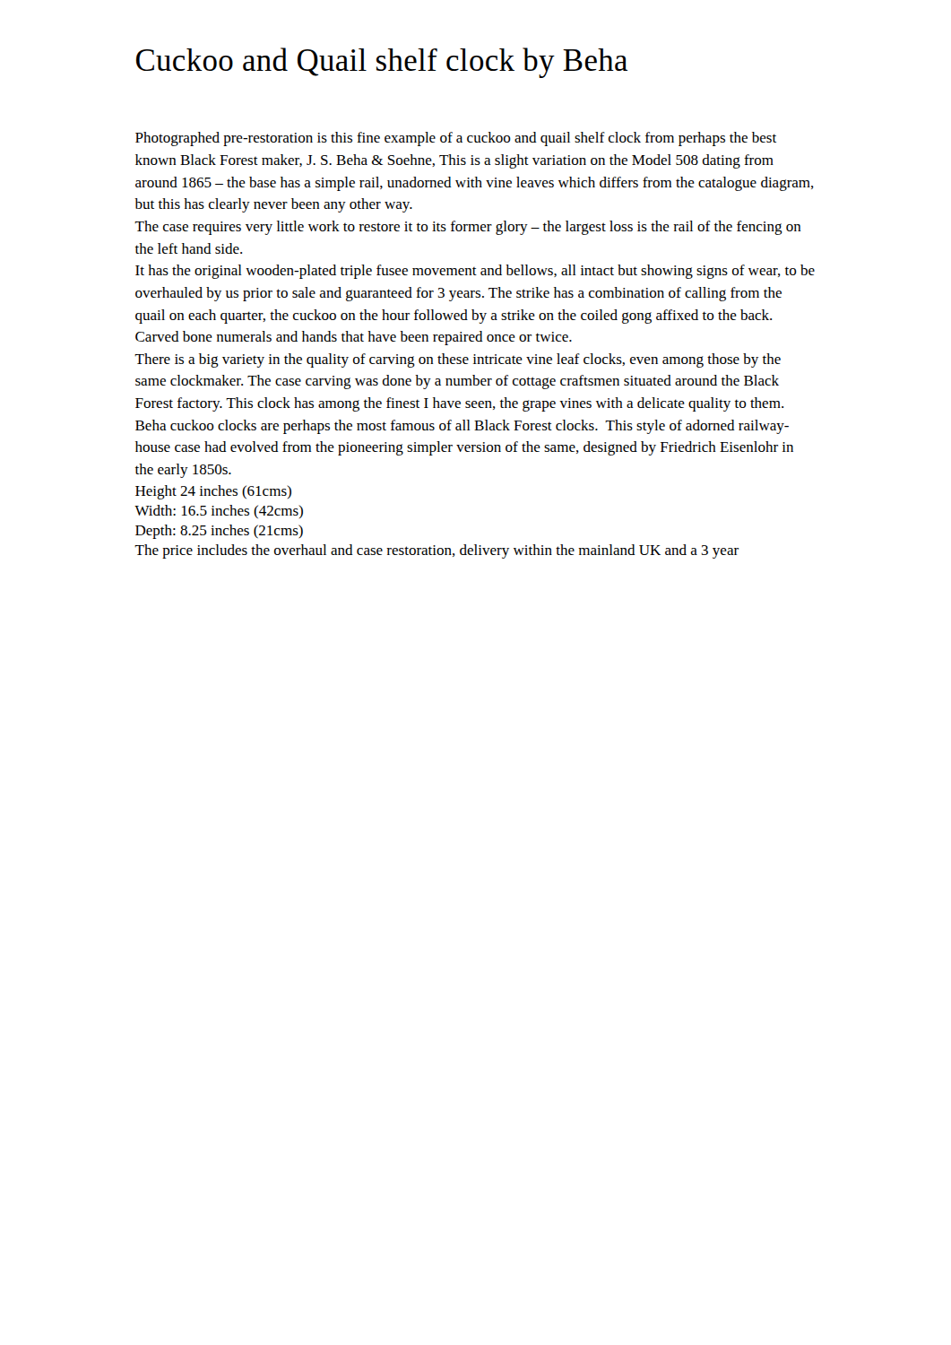Cuckoo and Quail shelf clock by Beha
Photographed pre-restoration is this fine example of a cuckoo and quail shelf clock from perhaps the best known Black Forest maker, J. S. Beha & Soehne, This is a slight variation on the Model 508 dating from around 1865 – the base has a simple rail, unadorned with vine leaves which differs from the catalogue diagram, but this has clearly never been any other way.
The case requires very little work to restore it to its former glory – the largest loss is the rail of the fencing on the left hand side.
It has the original wooden-plated triple fusee movement and bellows, all intact but showing signs of wear, to be overhauled by us prior to sale and guaranteed for 3 years. The strike has a combination of calling from the quail on each quarter, the cuckoo on the hour followed by a strike on the coiled gong affixed to the back.
Carved bone numerals and hands that have been repaired once or twice.
There is a big variety in the quality of carving on these intricate vine leaf clocks, even among those by the same clockmaker. The case carving was done by a number of cottage craftsmen situated around the Black Forest factory. This clock has among the finest I have seen, the grape vines with a delicate quality to them.
Beha cuckoo clocks are perhaps the most famous of all Black Forest clocks. This style of adorned railway-house case had evolved from the pioneering simpler version of the same, designed by Friedrich Eisenlohr in the early 1850s.
Height 24 inches (61cms)
Width: 16.5 inches (42cms)
Depth: 8.25 inches (21cms)
The price includes the overhaul and case restoration, delivery within the mainland UK and a 3 year